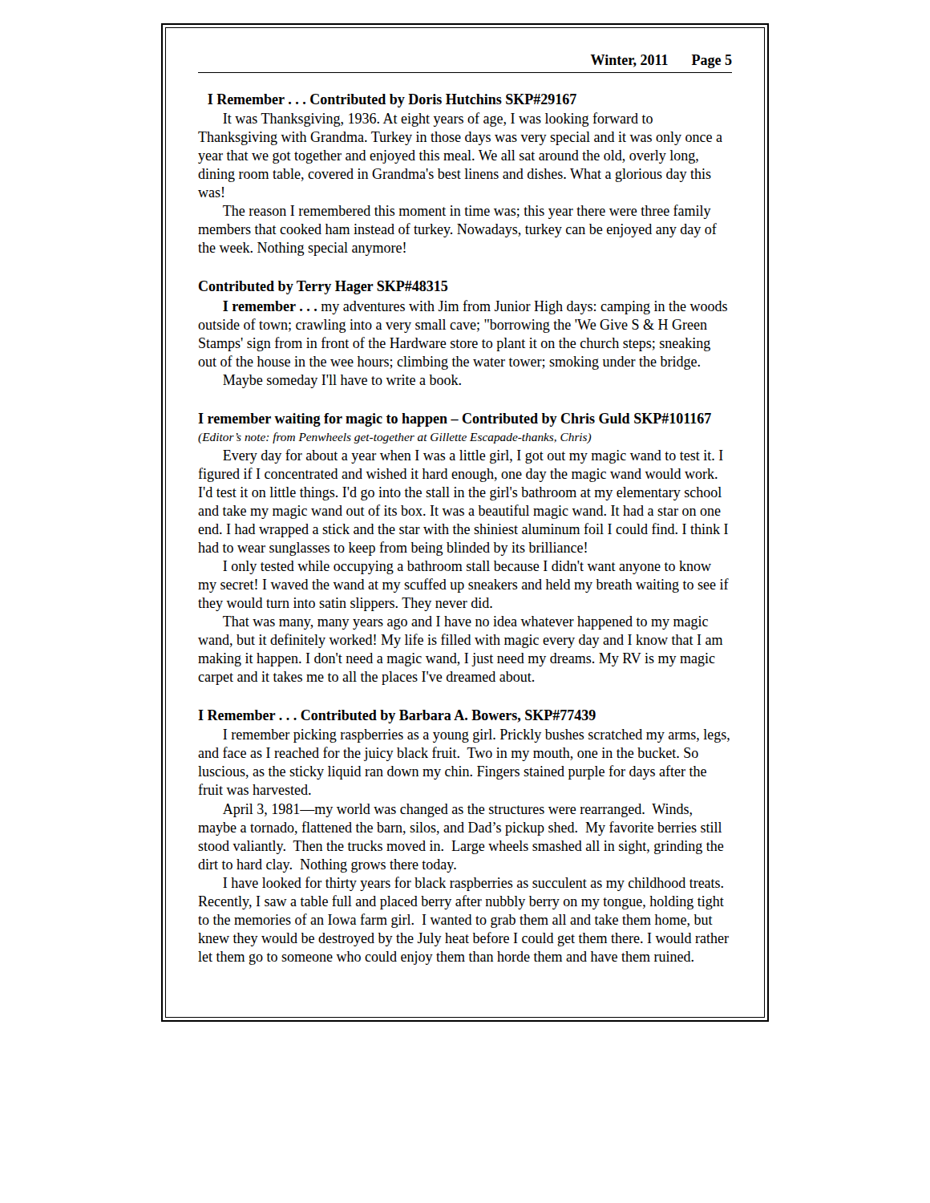Winter, 2011Page 5
I Remember . . . Contributed by Doris Hutchins SKP#29167
It was Thanksgiving, 1936. At eight years of age, I was looking forward to Thanksgiving with Grandma. Turkey in those days was very special and it was only once a year that we got together and enjoyed this meal. We all sat around the old, overly long, dining room table, covered in Grandma's best linens and dishes. What a glorious day this was!
The reason I remembered this moment in time was; this year there were three family members that cooked ham instead of turkey. Nowadays, turkey can be enjoyed any day of the week. Nothing special anymore!
Contributed by Terry Hager SKP#48315
I remember . . . my adventures with Jim from Junior High days: camping in the woods outside of town; crawling into a very small cave; "borrowing the 'We Give S & H Green Stamps' sign from in front of the Hardware store to plant it on the church steps; sneaking out of the house in the wee hours; climbing the water tower; smoking under the bridge.
Maybe someday I'll have to write a book.
I remember waiting for magic to happen – Contributed by Chris Guld SKP#101167
(Editor’s note: from Penwheels get-together at Gillette Escapade-thanks, Chris)
Every day for about a year when I was a little girl, I got out my magic wand to test it. I figured if I concentrated and wished it hard enough, one day the magic wand would work. I'd test it on little things. I'd go into the stall in the girl's bathroom at my elementary school and take my magic wand out of its box. It was a beautiful magic wand. It had a star on one end. I had wrapped a stick and the star with the shiniest aluminum foil I could find. I think I had to wear sunglasses to keep from being blinded by its brilliance!
I only tested while occupying a bathroom stall because I didn't want anyone to know my secret! I waved the wand at my scuffed up sneakers and held my breath waiting to see if they would turn into satin slippers. They never did.
That was many, many years ago and I have no idea whatever happened to my magic wand, but it definitely worked! My life is filled with magic every day and I know that I am making it happen. I don't need a magic wand, I just need my dreams. My RV is my magic carpet and it takes me to all the places I've dreamed about.
I Remember . . . Contributed by Barbara A. Bowers, SKP#77439
I remember picking raspberries as a young girl. Prickly bushes scratched my arms, legs, and face as I reached for the juicy black fruit. Two in my mouth, one in the bucket. So luscious, as the sticky liquid ran down my chin. Fingers stained purple for days after the fruit was harvested.
April 3, 1981—my world was changed as the structures were rearranged. Winds, maybe a tornado, flattened the barn, silos, and Dad’s pickup shed. My favorite berries still stood valiantly. Then the trucks moved in. Large wheels smashed all in sight, grinding the dirt to hard clay. Nothing grows there today.
I have looked for thirty years for black raspberries as succulent as my childhood treats. Recently, I saw a table full and placed berry after nubbly berry on my tongue, holding tight to the memories of an Iowa farm girl. I wanted to grab them all and take them home, but knew they would be destroyed by the July heat before I could get them there. I would rather let them go to someone who could enjoy them than horde them and have them ruined.